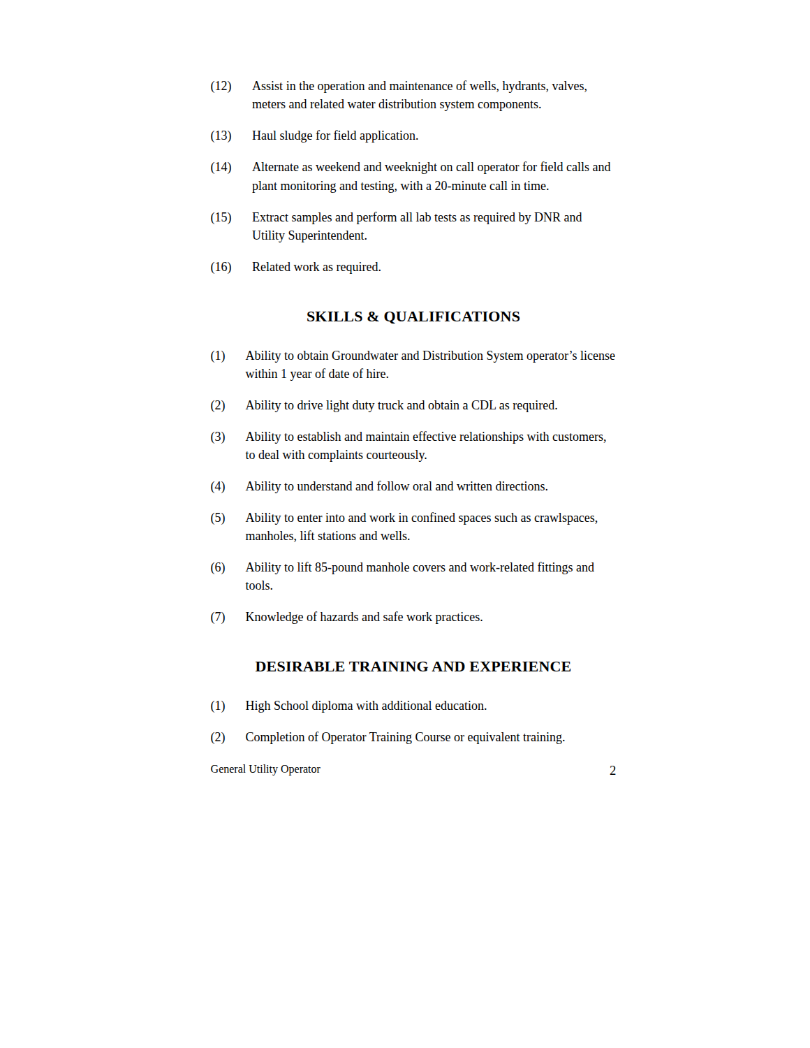(12) Assist in the operation and maintenance of wells, hydrants, valves, meters and related water distribution system components.
(13) Haul sludge for field application.
(14) Alternate as weekend and weeknight on call operator for field calls and plant monitoring and testing, with a 20-minute call in time.
(15) Extract samples and perform all lab tests as required by DNR and Utility Superintendent.
(16) Related work as required.
SKILLS & QUALIFICATIONS
(1) Ability to obtain Groundwater and Distribution System operator’s license within 1 year of date of hire.
(2) Ability to drive light duty truck and obtain a CDL as required.
(3) Ability to establish and maintain effective relationships with customers, to deal with complaints courteously.
(4) Ability to understand and follow oral and written directions.
(5) Ability to enter into and work in confined spaces such as crawlspaces, manholes, lift stations and wells.
(6) Ability to lift 85-pound manhole covers and work-related fittings and tools.
(7) Knowledge of hazards and safe work practices.
DESIRABLE TRAINING AND EXPERIENCE
(1) High School diploma with additional education.
(2) Completion of Operator Training Course or equivalent training.
General Utility Operator 2